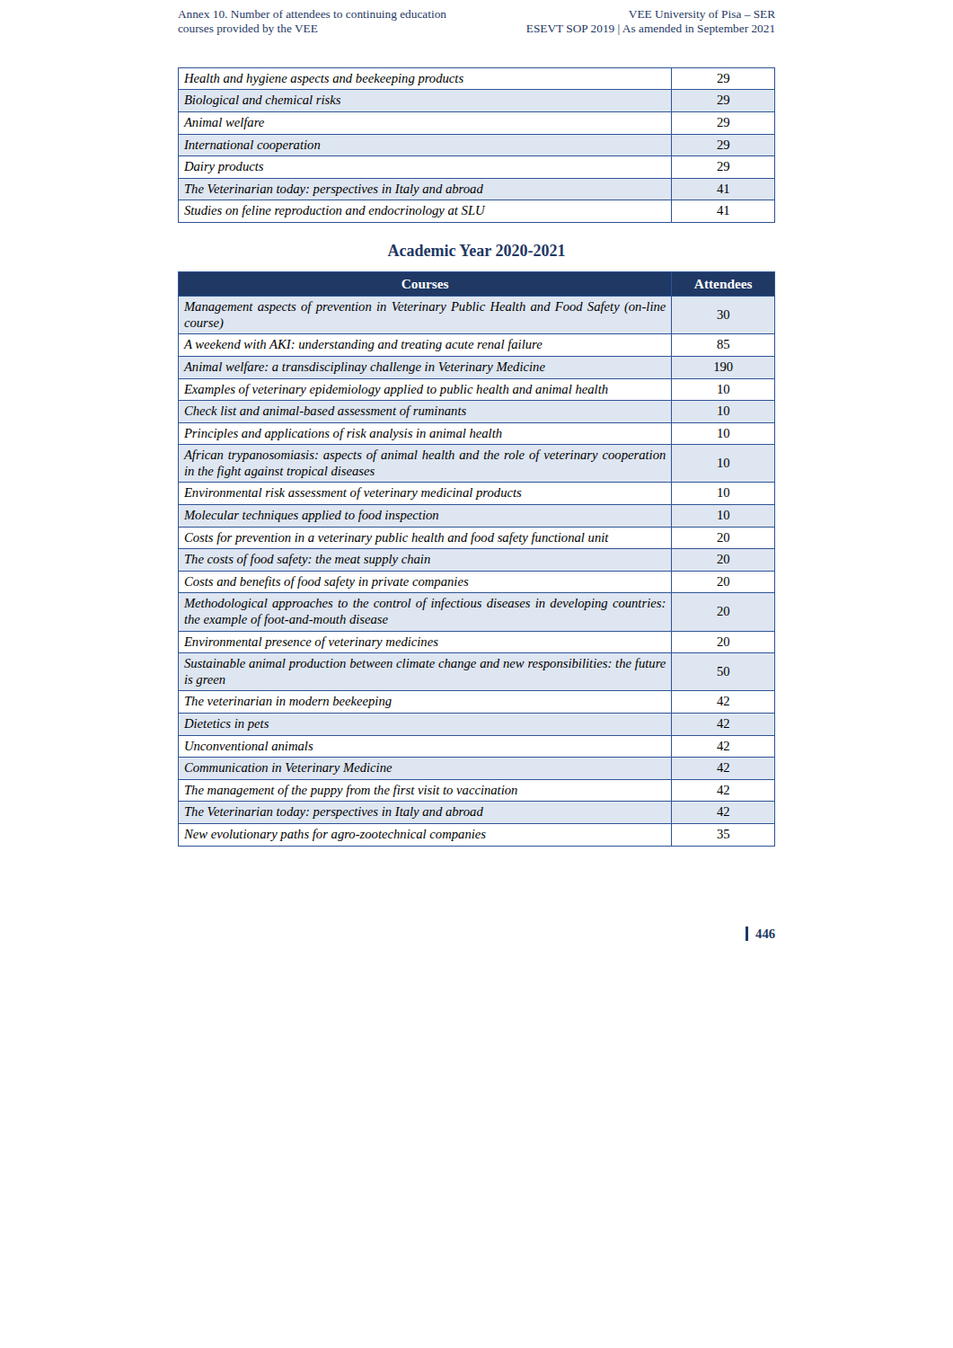Annex 10. Number of attendees to continuing education
courses provided by the VEE
VEE University of Pisa – SER
ESEVT SOP 2019 | As amended in September 2021
| Health and hygiene aspects and beekeeping products | 29 |
| Biological and chemical risks | 29 |
| Animal welfare | 29 |
| International cooperation | 29 |
| Dairy products | 29 |
| The Veterinarian today: perspectives in Italy and abroad | 41 |
| Studies on feline reproduction and endocrinology at SLU | 41 |
Academic Year 2020-2021
| Courses | Attendees |
| --- | --- |
| Management aspects of prevention in Veterinary Public Health and Food Safety (on-line course) | 30 |
| A weekend with AKI: understanding and treating acute renal failure | 85 |
| Animal welfare: a transdisciplinay challenge in Veterinary Medicine | 190 |
| Examples of veterinary epidemiology applied to public health and animal health | 10 |
| Check list and animal-based assessment of ruminants | 10 |
| Principles and applications of risk analysis in animal health | 10 |
| African trypanosomiasis: aspects of animal health and the role of veterinary cooperation in the fight against tropical diseases | 10 |
| Environmental risk assessment of veterinary medicinal products | 10 |
| Molecular techniques applied to food inspection | 10 |
| Costs for prevention in a veterinary public health and food safety functional unit | 20 |
| The costs of food safety: the meat supply chain | 20 |
| Costs and benefits of food safety in private companies | 20 |
| Methodological approaches to the control of infectious diseases in developing countries: the example of foot-and-mouth disease | 20 |
| Environmental presence of veterinary medicines | 20 |
| Sustainable animal production between climate change and new responsibilities: the future is green | 50 |
| The veterinarian in modern beekeeping | 42 |
| Dietetics in pets | 42 |
| Unconventional animals | 42 |
| Communication in Veterinary Medicine | 42 |
| The management of the puppy from the first visit to vaccination | 42 |
| The Veterinarian today: perspectives in Italy and abroad | 42 |
| New evolutionary paths for agro-zootechnical companies | 35 |
446